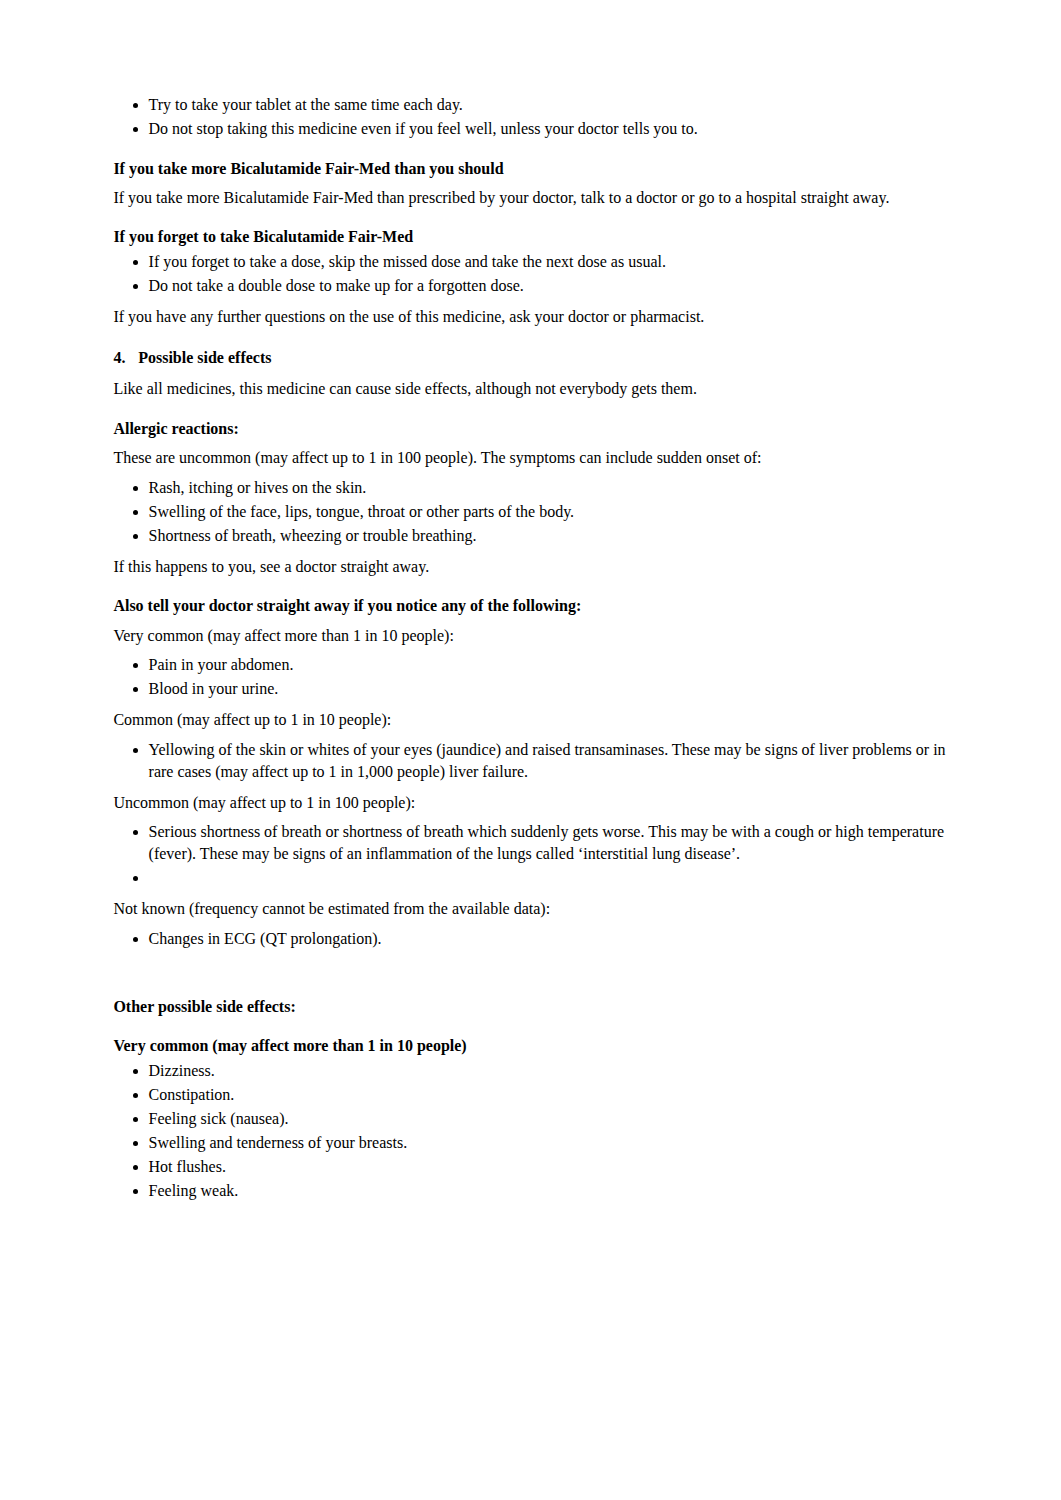Try to take your tablet at the same time each day.
Do not stop taking this medicine even if you feel well, unless your doctor tells you to.
If you take more Bicalutamide Fair-Med than you should
If you take more Bicalutamide Fair-Med than prescribed by your doctor, talk to a doctor or go to a hospital straight away.
If you forget to take Bicalutamide Fair-Med
If you forget to take a dose, skip the missed dose and take the next dose as usual.
Do not take a double dose to make up for a forgotten dose.
If you have any further questions on the use of this medicine, ask your doctor or pharmacist.
4. Possible side effects
Like all medicines, this medicine can cause side effects, although not everybody gets them.
Allergic reactions:
These are uncommon (may affect up to 1 in 100 people). The symptoms can include sudden onset of:
Rash, itching or hives on the skin.
Swelling of the face, lips, tongue, throat or other parts of the body.
Shortness of breath, wheezing or trouble breathing.
If this happens to you, see a doctor straight away.
Also tell your doctor straight away if you notice any of the following:
Very common (may affect more than 1 in 10 people):
Pain in your abdomen.
Blood in your urine.
Common (may affect up to 1 in 10 people):
Yellowing of the skin or whites of your eyes (jaundice) and raised transaminases. These may be signs of liver problems or in rare cases (may affect up to 1 in 1,000 people) liver failure.
Uncommon (may affect up to 1 in 100 people):
Serious shortness of breath or shortness of breath which suddenly gets worse. This may be with a cough or high temperature (fever). These may be signs of an inflammation of the lungs called ‘interstitial lung disease’.
Not known (frequency cannot be estimated from the available data):
Changes in ECG (QT prolongation).
Other possible side effects:
Very common (may affect more than 1 in 10 people)
Dizziness.
Constipation.
Feeling sick (nausea).
Swelling and tenderness of your breasts.
Hot flushes.
Feeling weak.